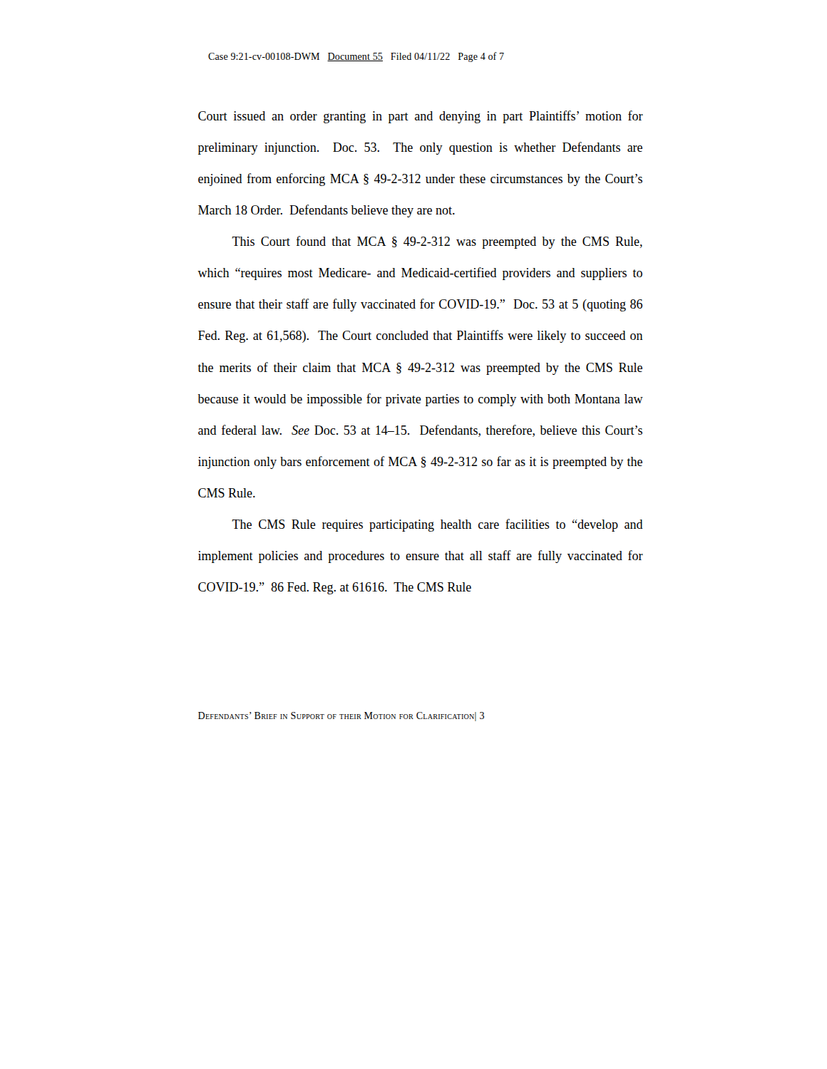Case 9:21-cv-00108-DWM Document 55 Filed 04/11/22 Page 4 of 7
Court issued an order granting in part and denying in part Plaintiffs’ motion for preliminary injunction. Doc. 53. The only question is whether Defendants are enjoined from enforcing MCA § 49-2-312 under these circumstances by the Court’s March 18 Order. Defendants believe they are not.
This Court found that MCA § 49-2-312 was preempted by the CMS Rule, which “requires most Medicare- and Medicaid-certified providers and suppliers to ensure that their staff are fully vaccinated for COVID-19.” Doc. 53 at 5 (quoting 86 Fed. Reg. at 61,568). The Court concluded that Plaintiffs were likely to succeed on the merits of their claim that MCA § 49-2-312 was preempted by the CMS Rule because it would be impossible for private parties to comply with both Montana law and federal law. See Doc. 53 at 14–15. Defendants, therefore, believe this Court’s injunction only bars enforcement of MCA § 49-2-312 so far as it is preempted by the CMS Rule.
The CMS Rule requires participating health care facilities to “develop and implement policies and procedures to ensure that all staff are fully vaccinated for COVID-19.” 86 Fed. Reg. at 61616. The CMS Rule
Defendants’ Brief in Support of their Motion for Clarification| 3